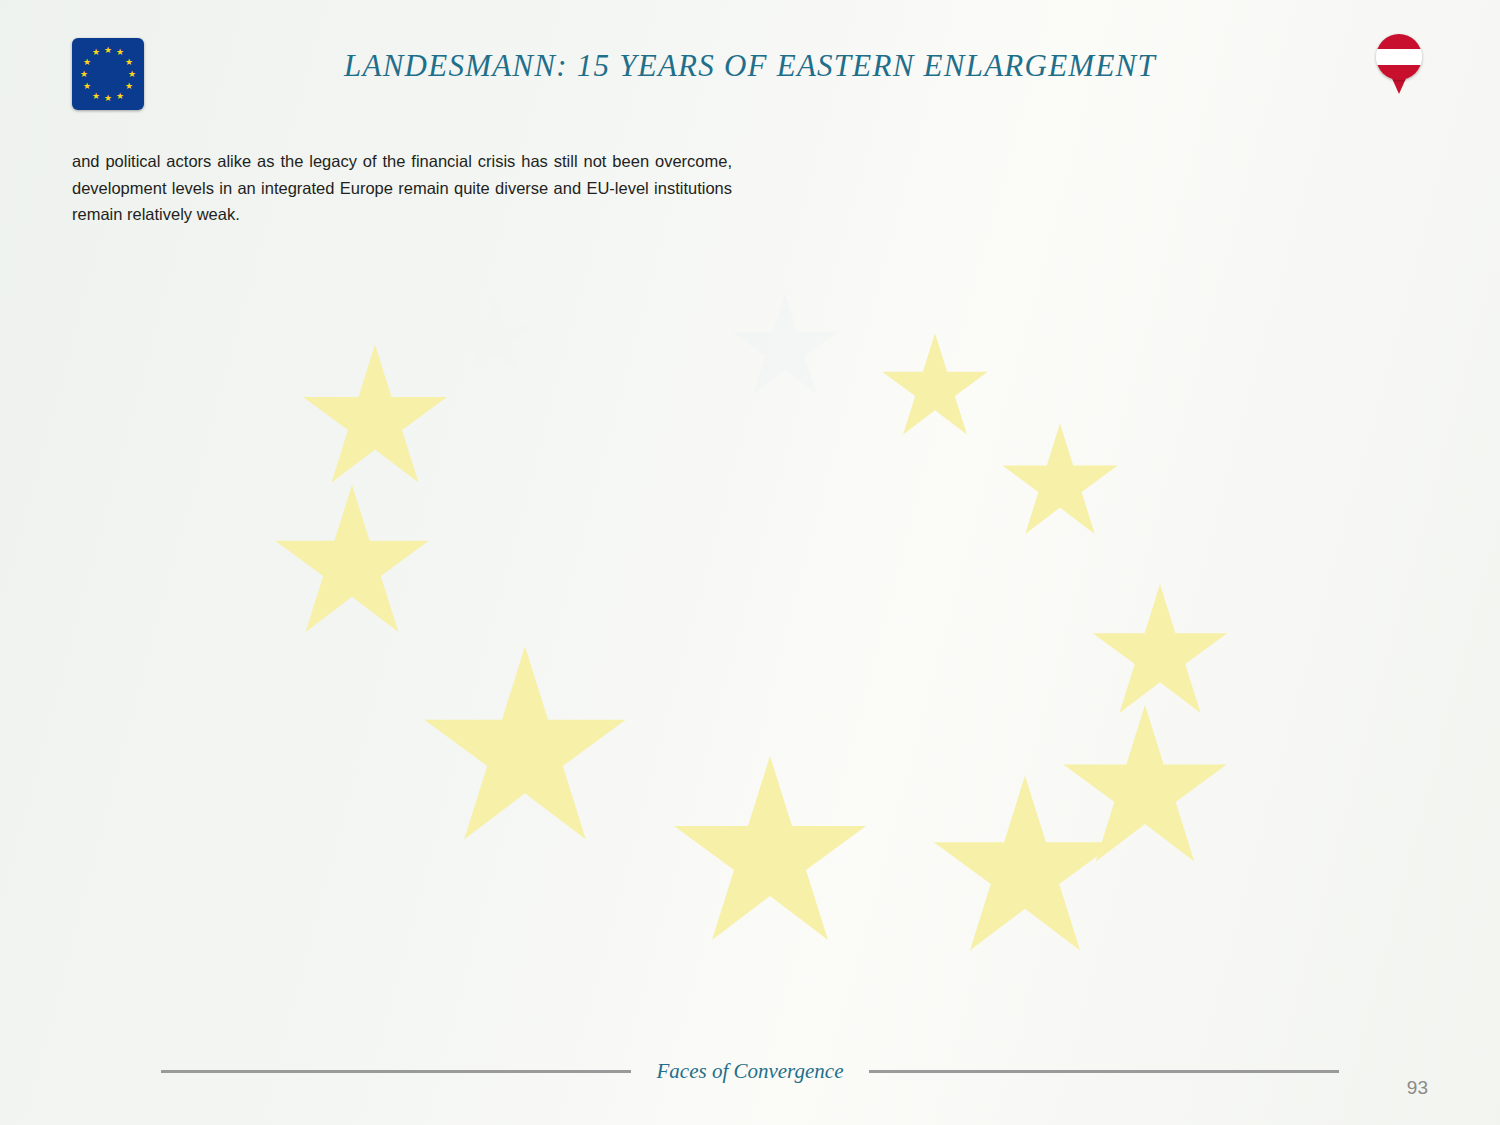★ ★ ★ ★ ★ ★ ★ ★ ★ ★ ★ ★
LANDESMANN: 15 YEARS OF EASTERN ENLARGEMENT
and political actors alike as the legacy of the financial crisis has still not been overcome, development levels in an integrated Europe remain quite diverse and EU-level institutions remain relatively weak.
Faces of Convergence
93